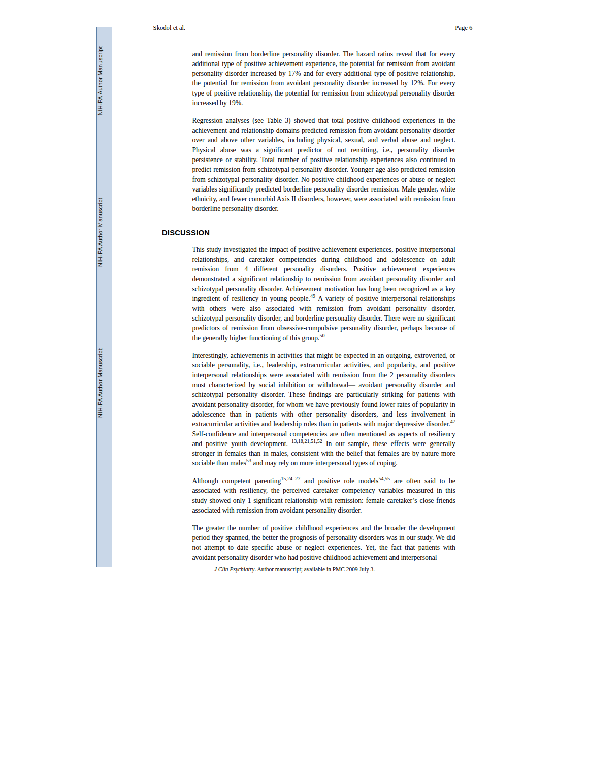NIH-PA Author Manuscript
NIH-PA Author Manuscript
NIH-PA Author Manuscript
Skodol et al. Page 6
and remission from borderline personality disorder. The hazard ratios reveal that for every additional type of positive achievement experience, the potential for remission from avoidant personality disorder increased by 17% and for every additional type of positive relationship, the potential for remission from avoidant personality disorder increased by 12%. For every type of positive relationship, the potential for remission from schizotypal personality disorder increased by 19%.
Regression analyses (see Table 3) showed that total positive childhood experiences in the achievement and relationship domains predicted remission from avoidant personality disorder over and above other variables, including physical, sexual, and verbal abuse and neglect. Physical abuse was a significant predictor of not remitting, i.e., personality disorder persistence or stability. Total number of positive relationship experiences also continued to predict remission from schizotypal personality disorder. Younger age also predicted remission from schizotypal personality disorder. No positive childhood experiences or abuse or neglect variables significantly predicted borderline personality disorder remission. Male gender, white ethnicity, and fewer comorbid Axis II disorders, however, were associated with remission from borderline personality disorder.
DISCUSSION
This study investigated the impact of positive achievement experiences, positive interpersonal relationships, and caretaker competencies during childhood and adolescence on adult remission from 4 different personality disorders. Positive achievement experiences demonstrated a significant relationship to remission from avoidant personality disorder and schizotypal personality disorder. Achievement motivation has long been recognized as a key ingredient of resiliency in young people.49 A variety of positive interpersonal relationships with others were also associated with remission from avoidant personality disorder, schizotypal personality disorder, and borderline personality disorder. There were no significant predictors of remission from obsessive-compulsive personality disorder, perhaps because of the generally higher functioning of this group.50
Interestingly, achievements in activities that might be expected in an outgoing, extroverted, or sociable personality, i.e., leadership, extracurricular activities, and popularity, and positive interpersonal relationships were associated with remission from the 2 personality disorders most characterized by social inhibition or withdrawal— avoidant personality disorder and schizotypal personality disorder. These findings are particularly striking for patients with avoidant personality disorder, for whom we have previously found lower rates of popularity in adolescence than in patients with other personality disorders, and less involvement in extracurricular activities and leadership roles than in patients with major depressive disorder.47 Self-confidence and interpersonal competencies are often mentioned as aspects of resiliency and positive youth development. 13,18,21,51,52 In our sample, these effects were generally stronger in females than in males, consistent with the belief that females are by nature more sociable than males53 and may rely on more interpersonal types of coping.
Although competent parenting15,24–27 and positive role models54,55 are often said to be associated with resiliency, the perceived caretaker competency variables measured in this study showed only 1 significant relationship with remission: female caretaker’s close friends associated with remission from avoidant personality disorder.
The greater the number of positive childhood experiences and the broader the development period they spanned, the better the prognosis of personality disorders was in our study. We did not attempt to date specific abuse or neglect experiences. Yet, the fact that patients with avoidant personality disorder who had positive childhood achievement and interpersonal
J Clin Psychiatry. Author manuscript; available in PMC 2009 July 3.